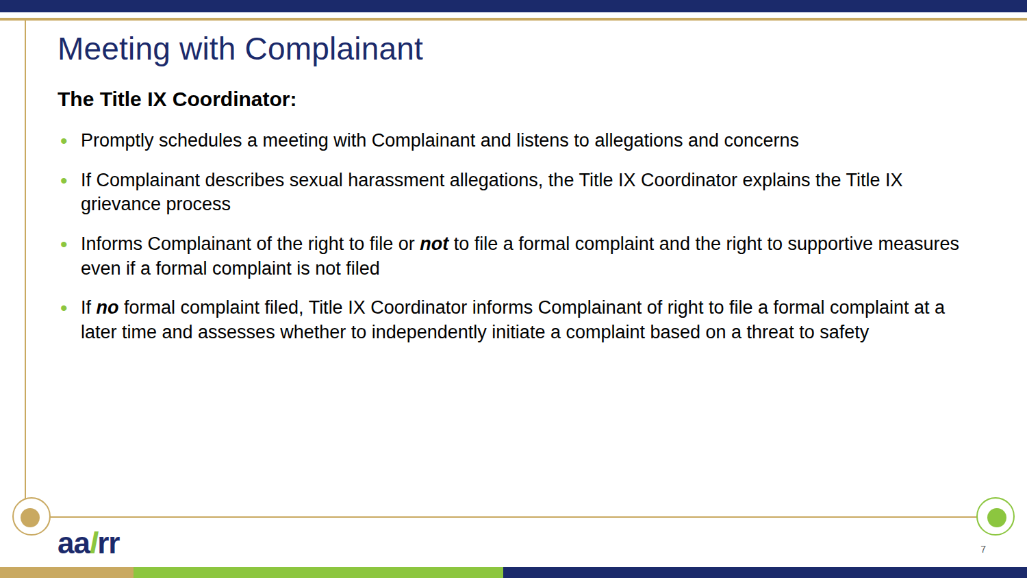Meeting with Complainant
The Title IX Coordinator:
Promptly schedules a meeting with Complainant and listens to allegations and concerns
If Complainant describes sexual harassment allegations, the Title IX Coordinator explains the Title IX grievance process
Informs Complainant of the right to file or not to file a formal complaint and the right to supportive measures even if a formal complaint is not filed
If no formal complaint filed, Title IX Coordinator informs Complainant of right to file a formal complaint at a later time and assesses whether to independently initiate a complaint based on a threat to safety
aalrr
7